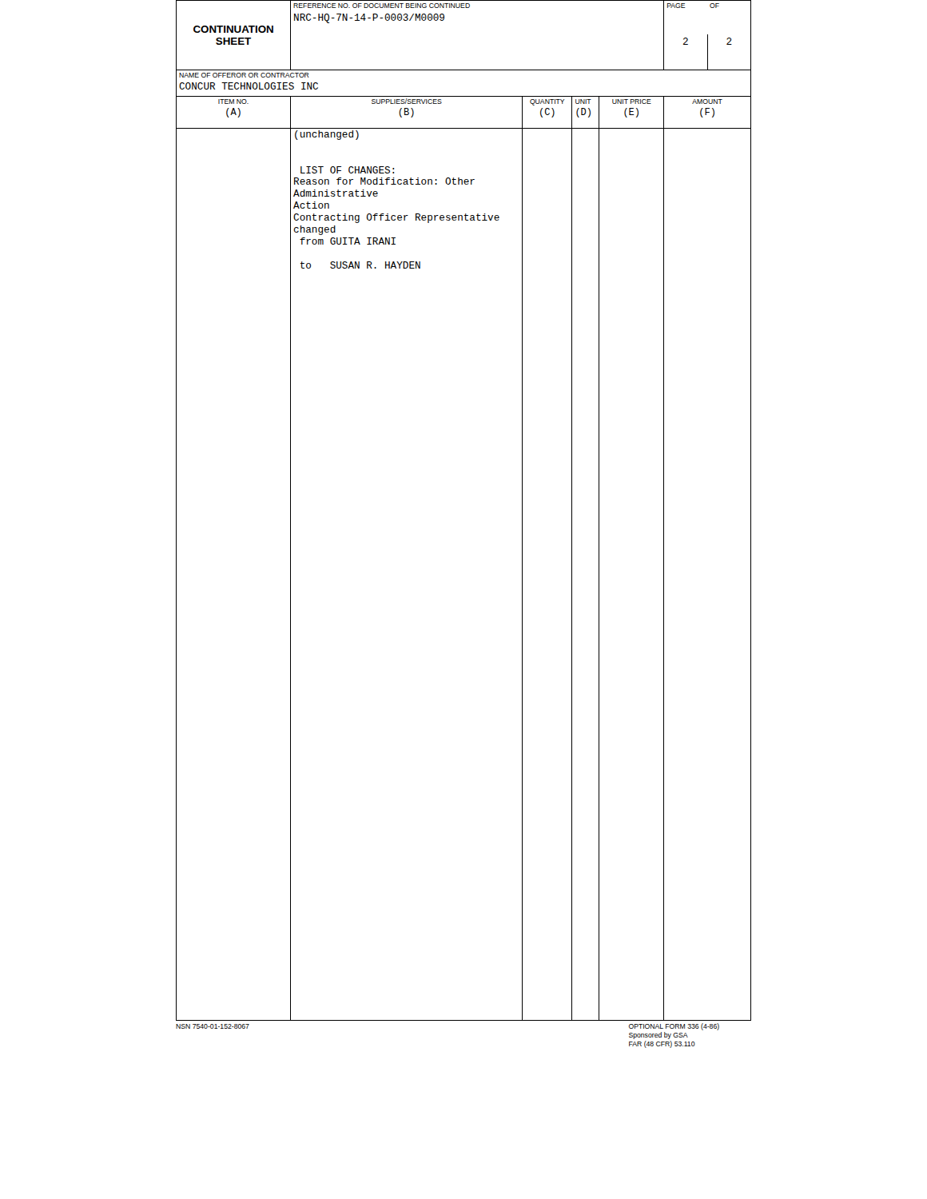| CONTINUATION SHEET | REFERENCE NO. OF DOCUMENT BEING CONTINUED NRC-HQ-7N-14-P-0003/M0009 | / PAGE / OF / / 2 / 2 / |
| NAME OF OFFEROR OR CONTRACTOR CONCUR TECHNOLOGIES INC |
| ITEM NO. (A) | SUPPLIES/SERVICES (B) | QUANTITY (C) | UNIT (D) | UNIT PRICE (E) | AMOUNT (F) |
| | (unchanged) LIST OF CHANGES: Reason for Modification: Other Administrative Action Contracting Officer Representative changed from GUITA IRANI to SUSAN R. HAYDEN | | | | |
| NSN 7540-01-152-8067 | OPTIONAL FORM 336 (4-86) Sponsored by GSA FAR (48 CFR) 53.110 |